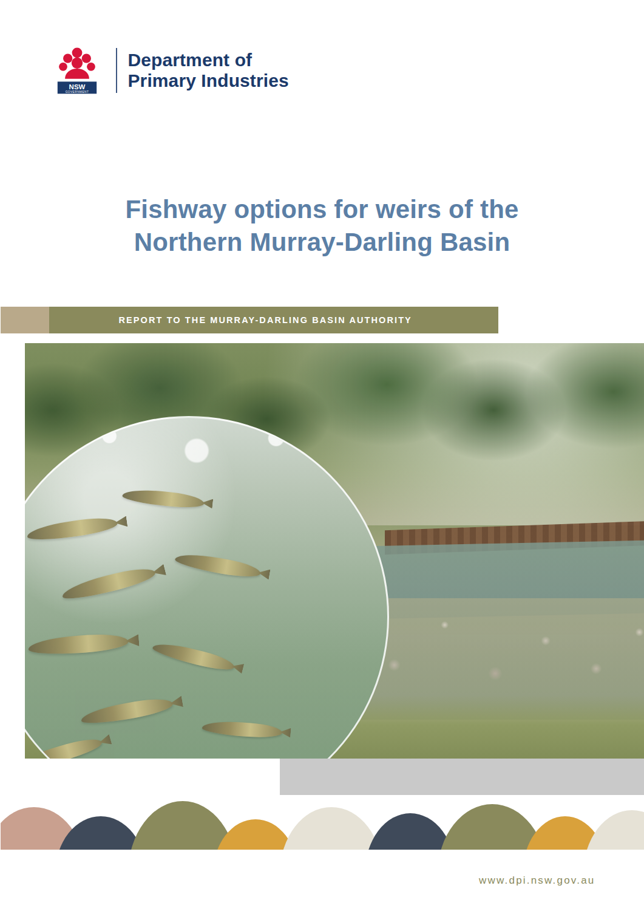NSW GOVERNMENT
Department of
Primary Industries
Fishway options for weirs of the
Northern Murray-Darling Basin
Report to the Murray-Darling Basin Authority
www.dpi.nsw.gov.au